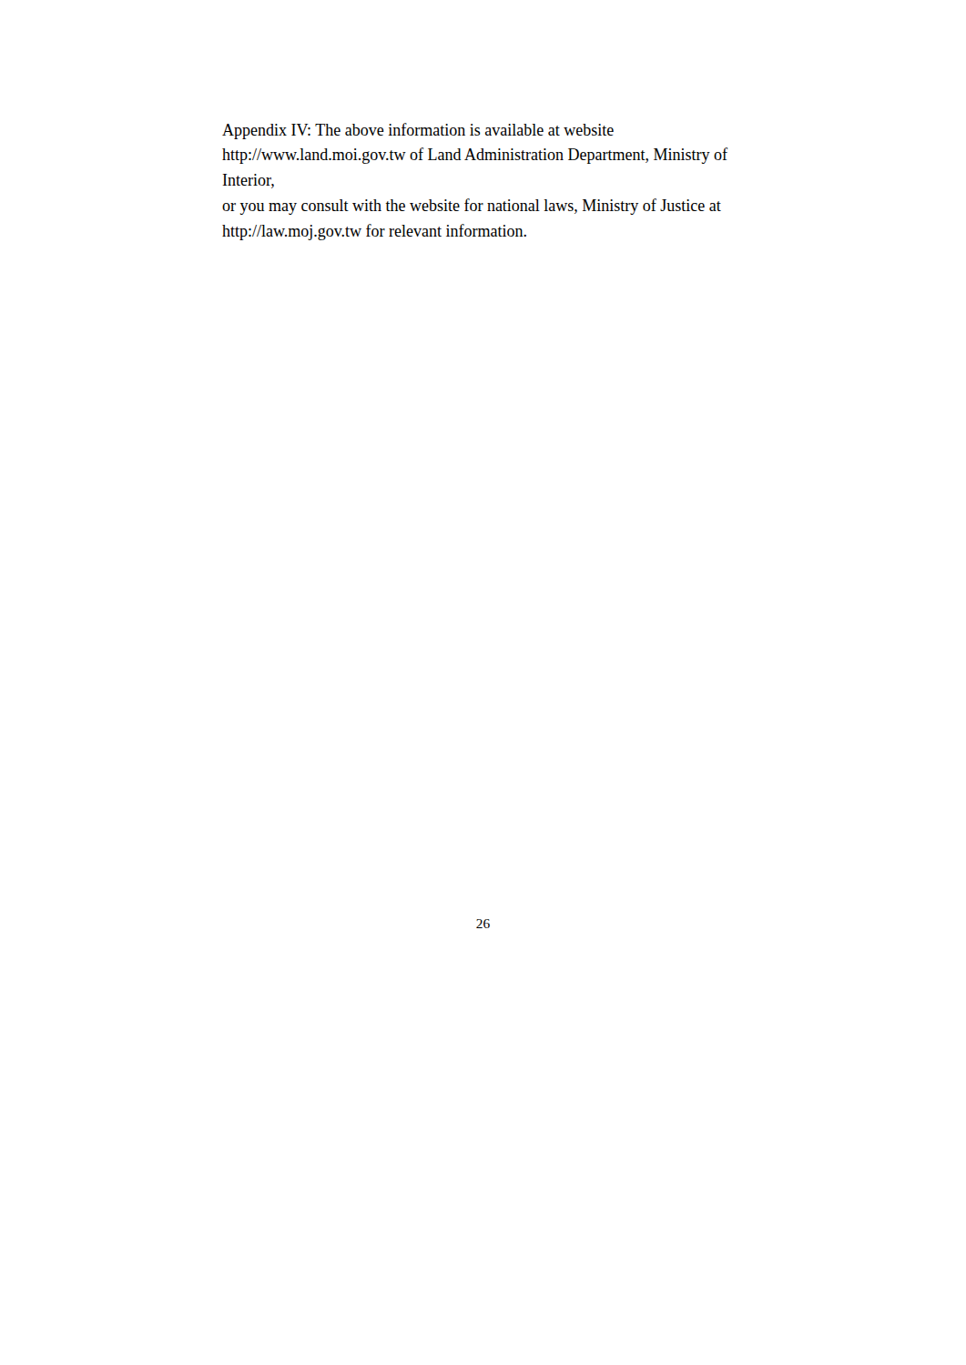Appendix IV: The above information is available at website
http://www.land.moi.gov.tw of Land Administration Department, Ministry of Interior,
or you may consult with the website for national laws, Ministry of Justice at
http://law.moj.gov.tw for relevant information.
26